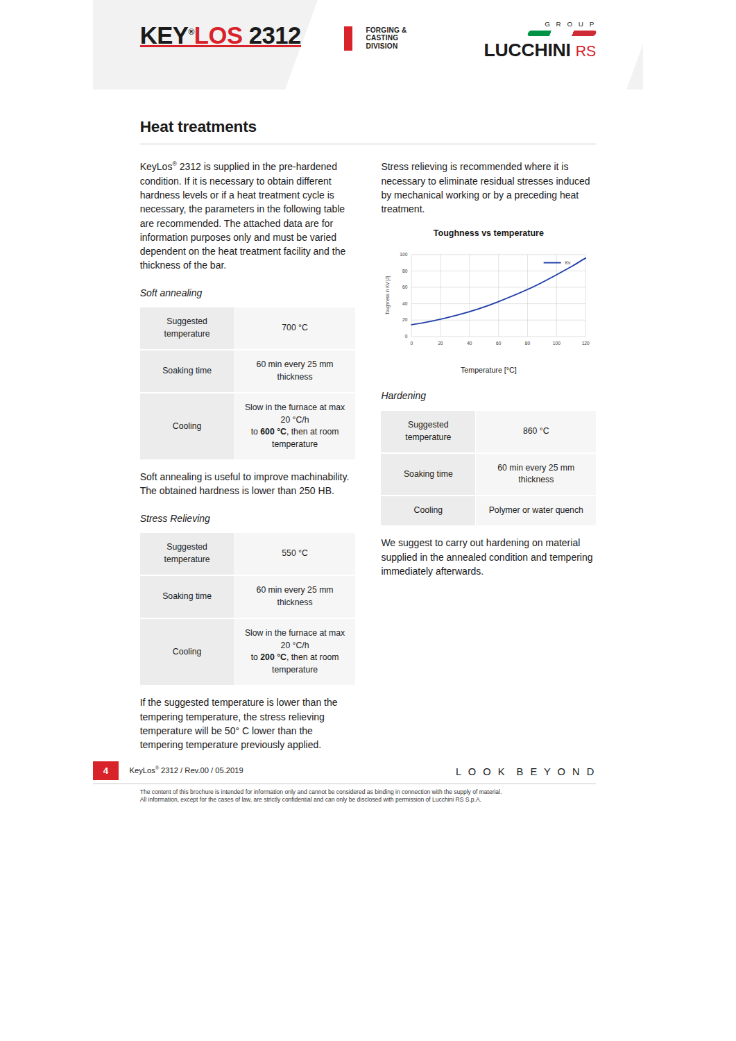KEY®LOS 2312
FORGING &
CASTING
DIVISION
G R O U P
LUCCHINI RS
Heat treatments
KeyLos® 2312 is supplied in the pre-hardened condition. If it is necessary to obtain different hardness levels or if a heat treatment cycle is necessary, the parameters in the following table are recommended. The attached data are for information purposes only and must be varied dependent on the heat treatment facility and the thickness of the bar.
Soft annealing
| Suggested temperature | 700 °C |
| Soaking time | 60 min every 25 mm thickness |
| Cooling | Slow in the furnace at max 20 °C/h to 600 °C , then at room temperature |
Soft annealing is useful to improve machinability.
The obtained hardness is lower than 250 HB.
Stress Relieving
| Suggested temperature | 550 °C |
| Soaking time | 60 min every 25 mm thickness |
| Cooling | Slow in the furnace at max 20 °C/h to 200 °C , then at room temperature |
If the suggested temperature is lower than the tempering temperature, the stress relieving temperature will be 50° C lower than the tempering temperature previously applied.
Stress relieving is recommended where it is necessary to eliminate residual stresses induced by mechanical working or by a preceding heat treatment.
Toughness vs temperature
100 80 60 40 20 0 0 20 40 60 80 100 120 Kv Toughness in KV [J]
Temperature [°C]
Hardening
| Suggested temperature | 860 °C |
| Soaking time | 60 min every 25 mm thickness |
| Cooling | Polymer or water quench |
We suggest to carry out hardening on material supplied in the annealed condition and tempering immediately afterwards.
4 KeyLos® 2312 / Rev.00 / 05.2019
L O O K B E Y O N D
The content of this brochure is intended for information only and cannot be considered as binding in connection with the supply of material.
All information, except for the cases of law, are strictly confidential and can only be disclosed with permission of Lucchini RS S.p.A.